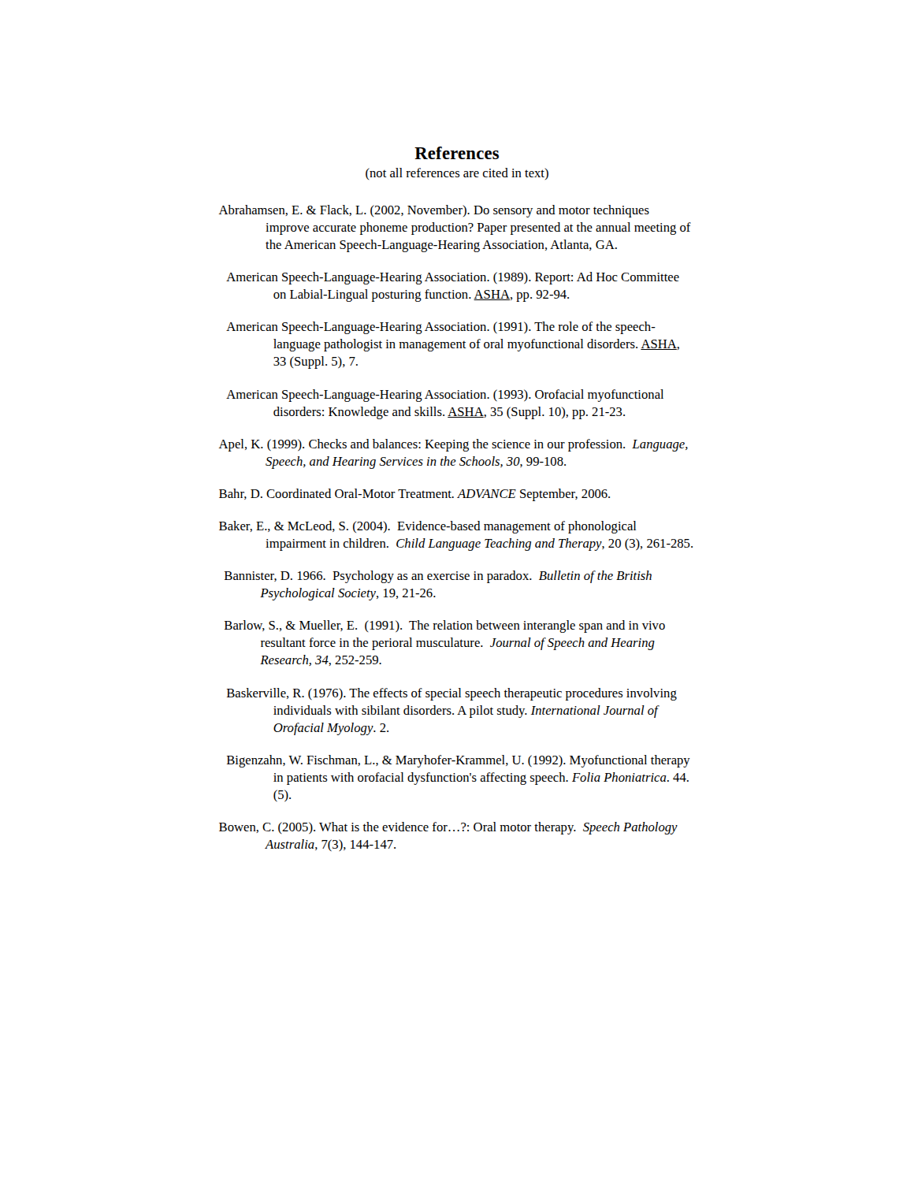References
(not all references are cited in text)
Abrahamsen, E. & Flack, L. (2002, November). Do sensory and motor techniques improve accurate phoneme production? Paper presented at the annual meeting of the American Speech-Language-Hearing Association, Atlanta, GA.
American Speech-Language-Hearing Association. (1989). Report: Ad Hoc Committee on Labial-Lingual posturing function. ASHA, pp. 92-94.
American Speech-Language-Hearing Association. (1991). The role of the speech-language pathologist in management of oral myofunctional disorders. ASHA, 33 (Suppl. 5), 7.
American Speech-Language-Hearing Association. (1993). Orofacial myofunctional disorders: Knowledge and skills. ASHA, 35 (Suppl. 10), pp. 21-23.
Apel, K. (1999). Checks and balances: Keeping the science in our profession. Language, Speech, and Hearing Services in the Schools, 30, 99-108.
Bahr, D. Coordinated Oral-Motor Treatment. ADVANCE September, 2006.
Baker, E., & McLeod, S. (2004). Evidence-based management of phonological impairment in children. Child Language Teaching and Therapy, 20 (3), 261-285.
Bannister, D. 1966. Psychology as an exercise in paradox. Bulletin of the British Psychological Society, 19, 21-26.
Barlow, S., & Mueller, E. (1991). The relation between interangle span and in vivo resultant force in the perioral musculature. Journal of Speech and Hearing Research, 34, 252-259.
Baskerville, R. (1976). The effects of special speech therapeutic procedures involving individuals with sibilant disorders. A pilot study. International Journal of Orofacial Myology. 2.
Bigenzahn, W. Fischman, L., & Maryhofer-Krammel, U. (1992). Myofunctional therapy in patients with orofacial dysfunction's affecting speech. Folia Phoniatrica. 44. (5).
Bowen, C. (2005). What is the evidence for…?: Oral motor therapy. Speech Pathology Australia, 7(3), 144-147.